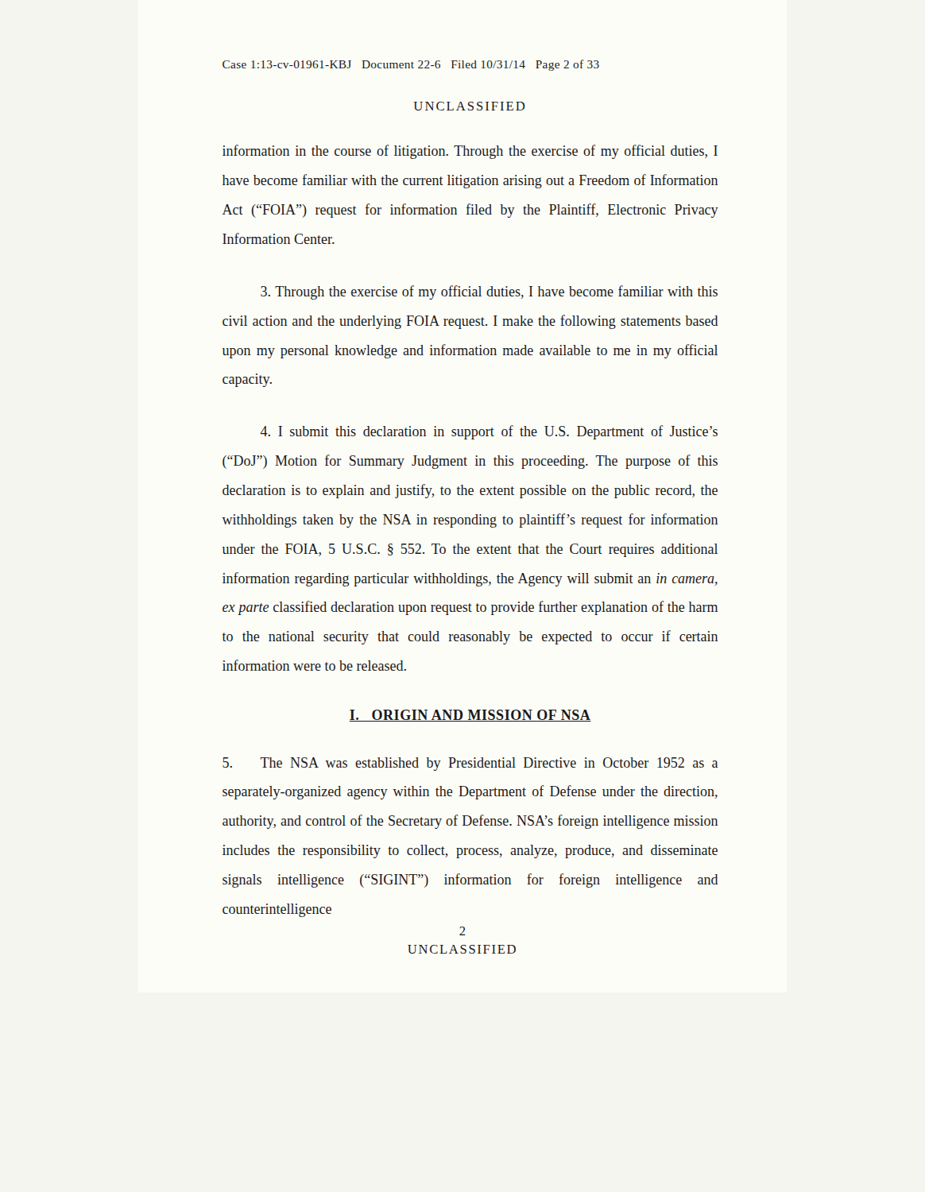Case 1:13-cv-01961-KBJ Document 22-6 Filed 10/31/14 Page 2 of 33
UNCLASSIFIED
information in the course of litigation. Through the exercise of my official duties, I have become familiar with the current litigation arising out a Freedom of Information Act (“FOIA”) request for information filed by the Plaintiff, Electronic Privacy Information Center.
3. Through the exercise of my official duties, I have become familiar with this civil action and the underlying FOIA request. I make the following statements based upon my personal knowledge and information made available to me in my official capacity.
4. I submit this declaration in support of the U.S. Department of Justice’s (“DoJ”) Motion for Summary Judgment in this proceeding. The purpose of this declaration is to explain and justify, to the extent possible on the public record, the withholdings taken by the NSA in responding to plaintiff’s request for information under the FOIA, 5 U.S.C. § 552. To the extent that the Court requires additional information regarding particular withholdings, the Agency will submit an in camera, ex parte classified declaration upon request to provide further explanation of the harm to the national security that could reasonably be expected to occur if certain information were to be released.
I. ORIGIN AND MISSION OF NSA
5. The NSA was established by Presidential Directive in October 1952 as a separately-organized agency within the Department of Defense under the direction, authority, and control of the Secretary of Defense. NSA’s foreign intelligence mission includes the responsibility to collect, process, analyze, produce, and disseminate signals intelligence (“SIGINT”) information for foreign intelligence and counterintelligence
2 UNCLASSIFIED